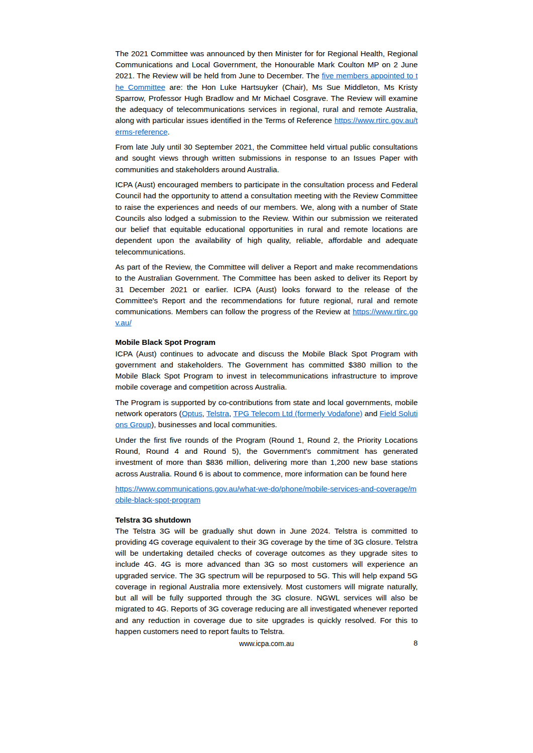The 2021 Committee was announced by then Minister for for Regional Health, Regional Communications and Local Government, the Honourable Mark Coulton MP on 2 June 2021. The Review will be held from June to December. The five members appointed to the Committee are: the Hon Luke Hartsuyker (Chair), Ms Sue Middleton, Ms Kristy Sparrow, Professor Hugh Bradlow and Mr Michael Cosgrave. The Review will examine the adequacy of telecommunications services in regional, rural and remote Australia, along with particular issues identified in the Terms of Reference https://www.rtirc.gov.au/terms-reference.
From late July until 30 September 2021, the Committee held virtual public consultations and sought views through written submissions in response to an Issues Paper with communities and stakeholders around Australia.
ICPA (Aust) encouraged members to participate in the consultation process and Federal Council had the opportunity to attend a consultation meeting with the Review Committee to raise the experiences and needs of our members. We, along with a number of State Councils also lodged a submission to the Review. Within our submission we reiterated our belief that equitable educational opportunities in rural and remote locations are dependent upon the availability of high quality, reliable, affordable and adequate telecommunications.
As part of the Review, the Committee will deliver a Report and make recommendations to the Australian Government. The Committee has been asked to deliver its Report by 31 December 2021 or earlier. ICPA (Aust) looks forward to the release of the Committee's Report and the recommendations for future regional, rural and remote communications. Members can follow the progress of the Review at https://www.rtirc.gov.au/
Mobile Black Spot Program
ICPA (Aust) continues to advocate and discuss the Mobile Black Spot Program with government and stakeholders. The Government has committed $380 million to the Mobile Black Spot Program to invest in telecommunications infrastructure to improve mobile coverage and competition across Australia.
The Program is supported by co-contributions from state and local governments, mobile network operators (Optus, Telstra, TPG Telecom Ltd (formerly Vodafone) and Field Solutions Group), businesses and local communities.
Under the first five rounds of the Program (Round 1, Round 2, the Priority Locations Round, Round 4 and Round 5), the Government's commitment has generated investment of more than $836 million, delivering more than 1,200 new base stations across Australia. Round 6 is about to commence, more information can be found here
https://www.communications.gov.au/what-we-do/phone/mobile-services-and-coverage/mobile-black-spot-program
Telstra 3G shutdown
The Telstra 3G will be gradually shut down in June 2024. Telstra is committed to providing 4G coverage equivalent to their 3G coverage by the time of 3G closure. Telstra will be undertaking detailed checks of coverage outcomes as they upgrade sites to include 4G. 4G is more advanced than 3G so most customers will experience an upgraded service. The 3G spectrum will be repurposed to 5G. This will help expand 5G coverage in regional Australia more extensively. Most customers will migrate naturally, but all will be fully supported through the 3G closure. NGWL services will also be migrated to 4G. Reports of 3G coverage reducing are all investigated whenever reported and any reduction in coverage due to site upgrades is quickly resolved. For this to happen customers need to report faults to Telstra.
www.icpa.com.au
8